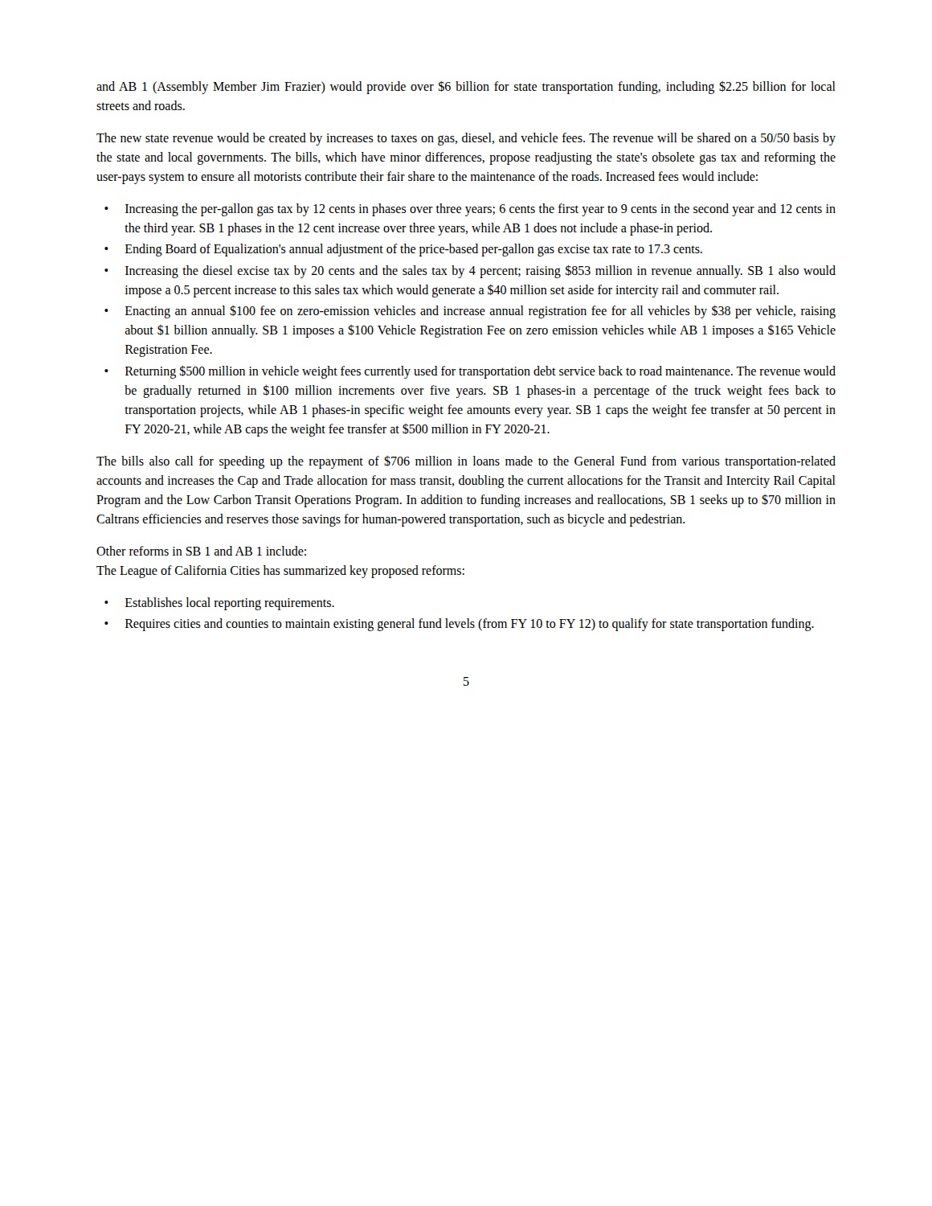and AB 1 (Assembly Member Jim Frazier) would provide over $6 billion for state transportation funding, including $2.25 billion for local streets and roads.
The new state revenue would be created by increases to taxes on gas, diesel, and vehicle fees. The revenue will be shared on a 50/50 basis by the state and local governments. The bills, which have minor differences, propose readjusting the state's obsolete gas tax and reforming the user-pays system to ensure all motorists contribute their fair share to the maintenance of the roads. Increased fees would include:
•Increasing the per-gallon gas tax by 12 cents in phases over three years; 6 cents the first year to 9 cents in the second year and 12 cents in the third year. SB 1 phases in the 12 cent increase over three years, while AB 1 does not include a phase-in period.
•Ending Board of Equalization's annual adjustment of the price-based per-gallon gas excise tax rate to 17.3 cents.
•Increasing the diesel excise tax by 20 cents and the sales tax by 4 percent; raising $853 million in revenue annually. SB 1 also would impose a 0.5 percent increase to this sales tax which would generate a $40 million set aside for intercity rail and commuter rail.
•Enacting an annual $100 fee on zero-emission vehicles and increase annual registration fee for all vehicles by $38 per vehicle, raising about $1 billion annually. SB 1 imposes a $100 Vehicle Registration Fee on zero emission vehicles while AB 1 imposes a $165 Vehicle Registration Fee.
•Returning $500 million in vehicle weight fees currently used for transportation debt service back to road maintenance. The revenue would be gradually returned in $100 million increments over five years. SB 1 phases-in a percentage of the truck weight fees back to transportation projects, while AB 1 phases-in specific weight fee amounts every year. SB 1 caps the weight fee transfer at 50 percent in FY 2020-21, while AB caps the weight fee transfer at $500 million in FY 2020-21.
The bills also call for speeding up the repayment of $706 million in loans made to the General Fund from various transportation-related accounts and increases the Cap and Trade allocation for mass transit, doubling the current allocations for the Transit and Intercity Rail Capital Program and the Low Carbon Transit Operations Program. In addition to funding increases and reallocations, SB 1 seeks up to $70 million in Caltrans efficiencies and reserves those savings for human-powered transportation, such as bicycle and pedestrian.
Other reforms in SB 1 and AB 1 include:
The League of California Cities has summarized key proposed reforms:
•Establishes local reporting requirements.
•Requires cities and counties to maintain existing general fund levels (from FY 10 to FY 12) to qualify for state transportation funding.
5